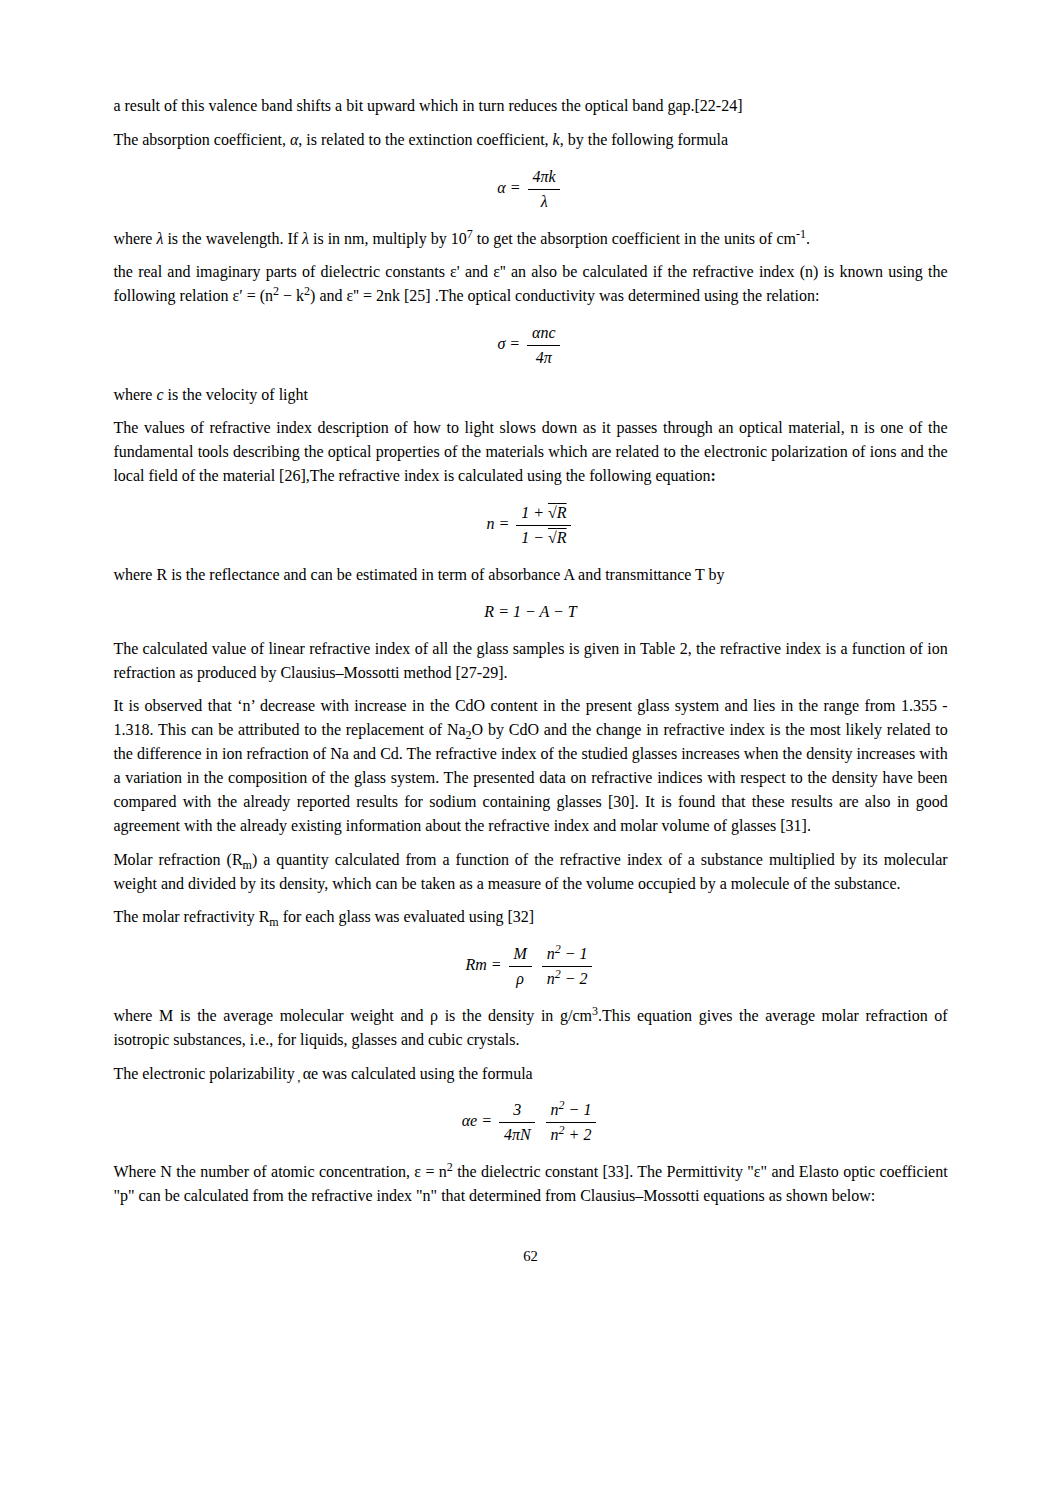a result of this valence band shifts a bit upward which in turn reduces the optical band gap.[22-24]
The absorption coefficient, α, is related to the extinction coefficient, k, by the following formula
α = 4πk λ
where λ is the wavelength. If λ is in nm, multiply by 107 to get the absorption coefficient in the units of cm-1.
the real and imaginary parts of dielectric constants ε' and ε'' an also be calculated if the refractive index (n) is known using the following relation ε′ = (n2 − k2) and ε'' = 2nk [25] .The optical conductivity was determined using the relation:
σ = αnc 4π
where c is the velocity of light
The values of refractive index description of how to light slows down as it passes through an optical material, n is one of the fundamental tools describing the optical properties of the materials which are related to the electronic polarization of ions and the local field of the material [26],The refractive index is calculated using the following equation:
n = 1 + √R 1 − √R
where R is the reflectance and can be estimated in term of absorbance A and transmittance T by
R = 1 − A − T
The calculated value of linear refractive index of all the glass samples is given in Table 2, the refractive index is a function of ion refraction as produced by Clausius–Mossotti method [27-29].
It is observed that ‘n’ decrease with increase in the CdO content in the present glass system and lies in the range from 1.355 - 1.318. This can be attributed to the replacement of Na2O by CdO and the change in refractive index is the most likely related to the difference in ion refraction of Na and Cd. The refractive index of the studied glasses increases when the density increases with a variation in the composition of the glass system. The presented data on refractive indices with respect to the density have been compared with the already reported results for sodium containing glasses [30]. It is found that these results are also in good agreement with the already existing information about the refractive index and molar volume of glasses [31].
Molar refraction (Rm) a quantity calculated from a function of the refractive index of a substance multiplied by its molecular weight and divided by its density, which can be taken as a measure of the volume occupied by a molecule of the substance.
The molar refractivity Rm for each glass was evaluated using [32]
Rm = Mρ n2 − 1 n2 − 2
where M is the average molecular weight and ρ is the density in g/cm3.This equation gives the average molar refraction of isotropic substances, i.e., for liquids, glasses and cubic crystals.
The electronic polarizability ̦ αe was calculated using the formula
αe = 34πN n2 − 1 n2 + 2
Where N the number of atomic concentration, ε = n2 the dielectric constant [33]. The Permittivity "ε" and Elasto optic coefficient "p" can be calculated from the refractive index "n" that determined from Clausius–Mossotti equations as shown below:
62